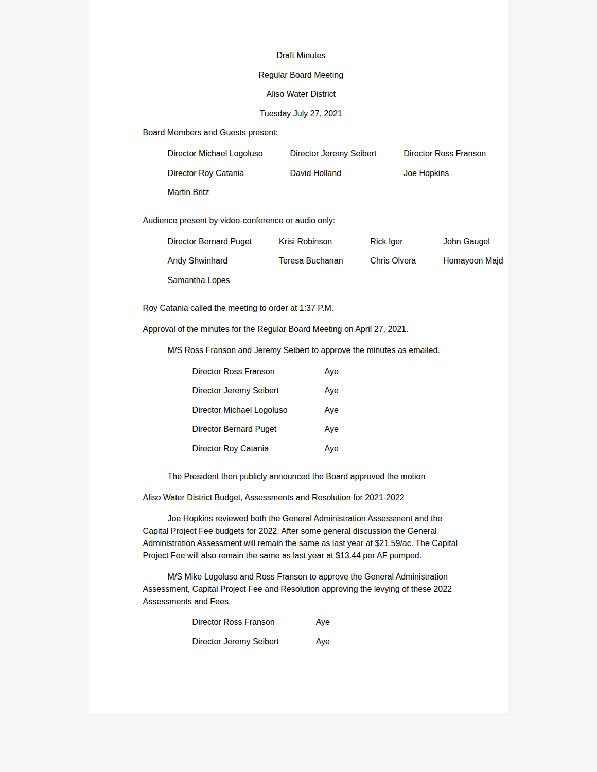Draft Minutes
Regular Board Meeting
Aliso Water District
Tuesday July 27, 2021
Board Members and Guests present:
| Director Michael Logoluso | Director Jeremy Seibert | Director Ross Franson |
| Director Roy Catania | David Holland | Joe Hopkins |
| Martin Britz | | |
Audience present by video-conference or audio only:
| Director Bernard Puget | Krisi Robinson | Rick Iger | John Gaugel |
| Andy Shwinhard | Teresa Buchanan | Chris Olvera | Homayoon Majd |
| Samantha Lopes | | | |
Roy Catania called the meeting to order at 1:37 P.M.
Approval of the minutes for the Regular Board Meeting on April 27, 2021.
M/S Ross Franson and Jeremy Seibert to approve the minutes as emailed.
| Director Ross Franson | Aye |
| Director Jeremy Seibert | Aye |
| Director Michael Logoluso | Aye |
| Director Bernard Puget | Aye |
| Director Roy Catania | Aye |
The President then publicly announced the Board approved the motion
Aliso Water District Budget, Assessments and Resolution for 2021-2022
Joe Hopkins reviewed both the General Administration Assessment and the Capital Project Fee budgets for 2022. After some general discussion the General Administration Assessment will remain the same as last year at $21.59/ac. The Capital Project Fee will also remain the same as last year at $13.44 per AF pumped.
M/S Mike Logoluso and Ross Franson to approve the General Administration Assessment, Capital Project Fee and Resolution approving the levying of these 2022 Assessments and Fees.
| Director Ross Franson | Aye |
| Director Jeremy Seibert | Aye |